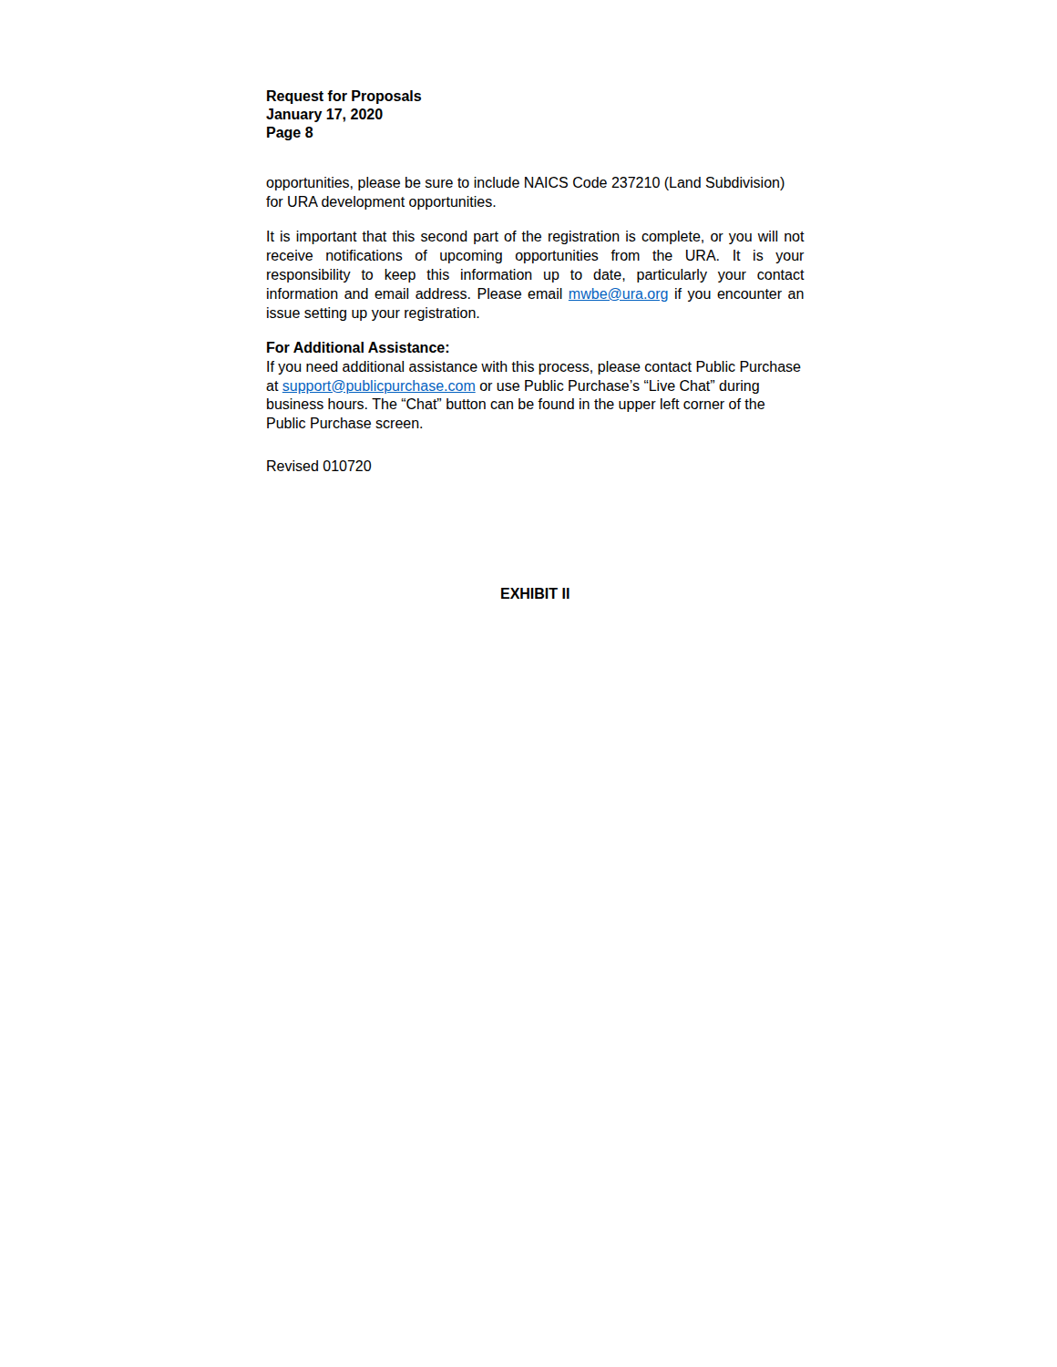Request for Proposals
January 17, 2020
Page 8
opportunities, please be sure to include NAICS Code 237210 (Land Subdivision) for URA development opportunities.
It is important that this second part of the registration is complete, or you will not receive notifications of upcoming opportunities from the URA. It is your responsibility to keep this information up to date, particularly your contact information and email address. Please email mwbe@ura.org if you encounter an issue setting up your registration.
For Additional Assistance:
If you need additional assistance with this process, please contact Public Purchase at support@publicpurchase.com or use Public Purchase’s “Live Chat” during business hours. The “Chat” button can be found in the upper left corner of the Public Purchase screen.
Revised 010720
EXHIBIT II